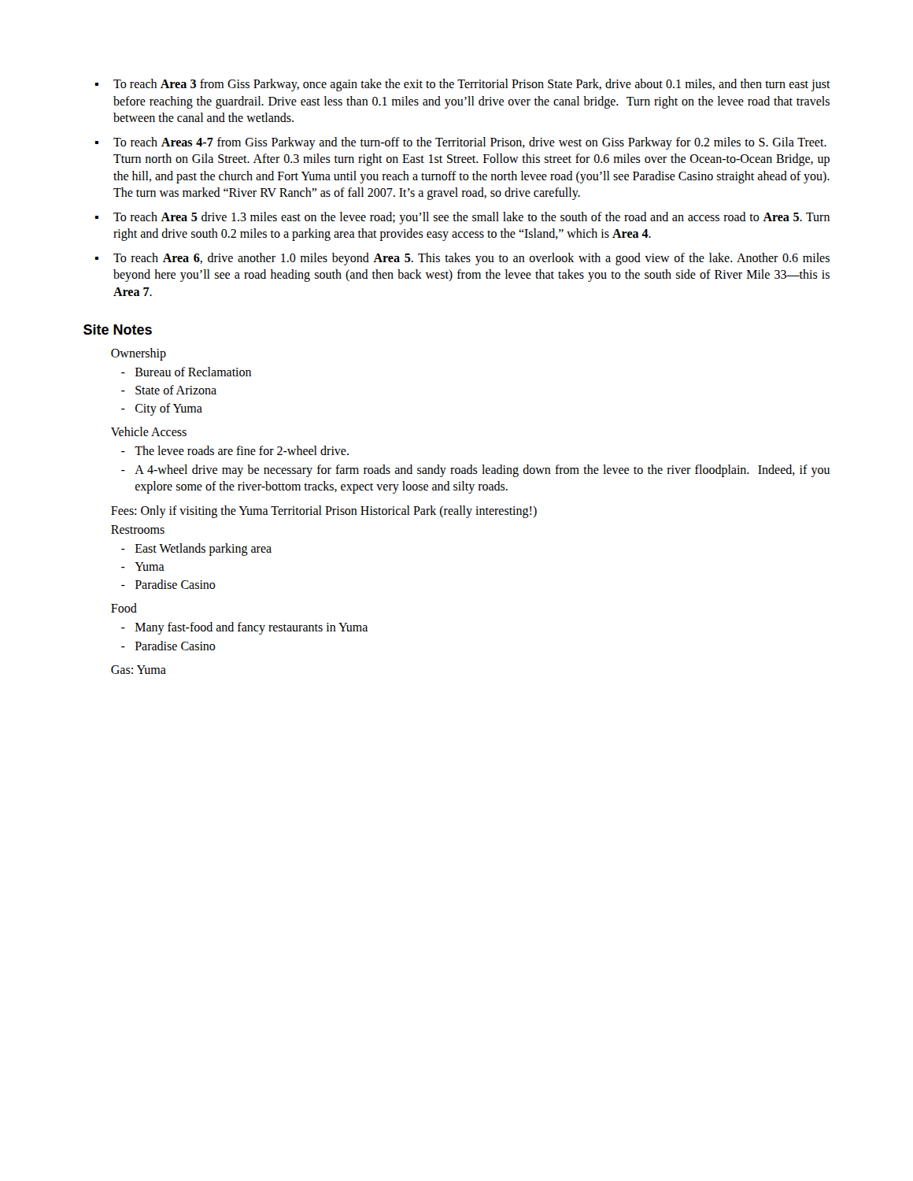To reach Area 3 from Giss Parkway, once again take the exit to the Territorial Prison State Park, drive about 0.1 miles, and then turn east just before reaching the guardrail. Drive east less than 0.1 miles and you’ll drive over the canal bridge. Turn right on the levee road that travels between the canal and the wetlands.
To reach Areas 4-7 from Giss Parkway and the turn-off to the Territorial Prison, drive west on Giss Parkway for 0.2 miles to S. Gila Treet. Tturn north on Gila Street. After 0.3 miles turn right on East 1st Street. Follow this street for 0.6 miles over the Ocean-to-Ocean Bridge, up the hill, and past the church and Fort Yuma until you reach a turnoff to the north levee road (you’ll see Paradise Casino straight ahead of you). The turn was marked “River RV Ranch” as of fall 2007. It’s a gravel road, so drive carefully.
To reach Area 5 drive 1.3 miles east on the levee road; you’ll see the small lake to the south of the road and an access road to Area 5. Turn right and drive south 0.2 miles to a parking area that provides easy access to the “Island,” which is Area 4.
To reach Area 6, drive another 1.0 miles beyond Area 5. This takes you to an overlook with a good view of the lake. Another 0.6 miles beyond here you’ll see a road heading south (and then back west) from the levee that takes you to the south side of River Mile 33—this is Area 7.
Site Notes
Ownership
Bureau of Reclamation
State of Arizona
City of Yuma
Vehicle Access
The levee roads are fine for 2-wheel drive.
A 4-wheel drive may be necessary for farm roads and sandy roads leading down from the levee to the river floodplain. Indeed, if you explore some of the river-bottom tracks, expect very loose and silty roads.
Fees: Only if visiting the Yuma Territorial Prison Historical Park (really interesting!)
Restrooms
East Wetlands parking area
Yuma
Paradise Casino
Food
Many fast-food and fancy restaurants in Yuma
Paradise Casino
Gas: Yuma